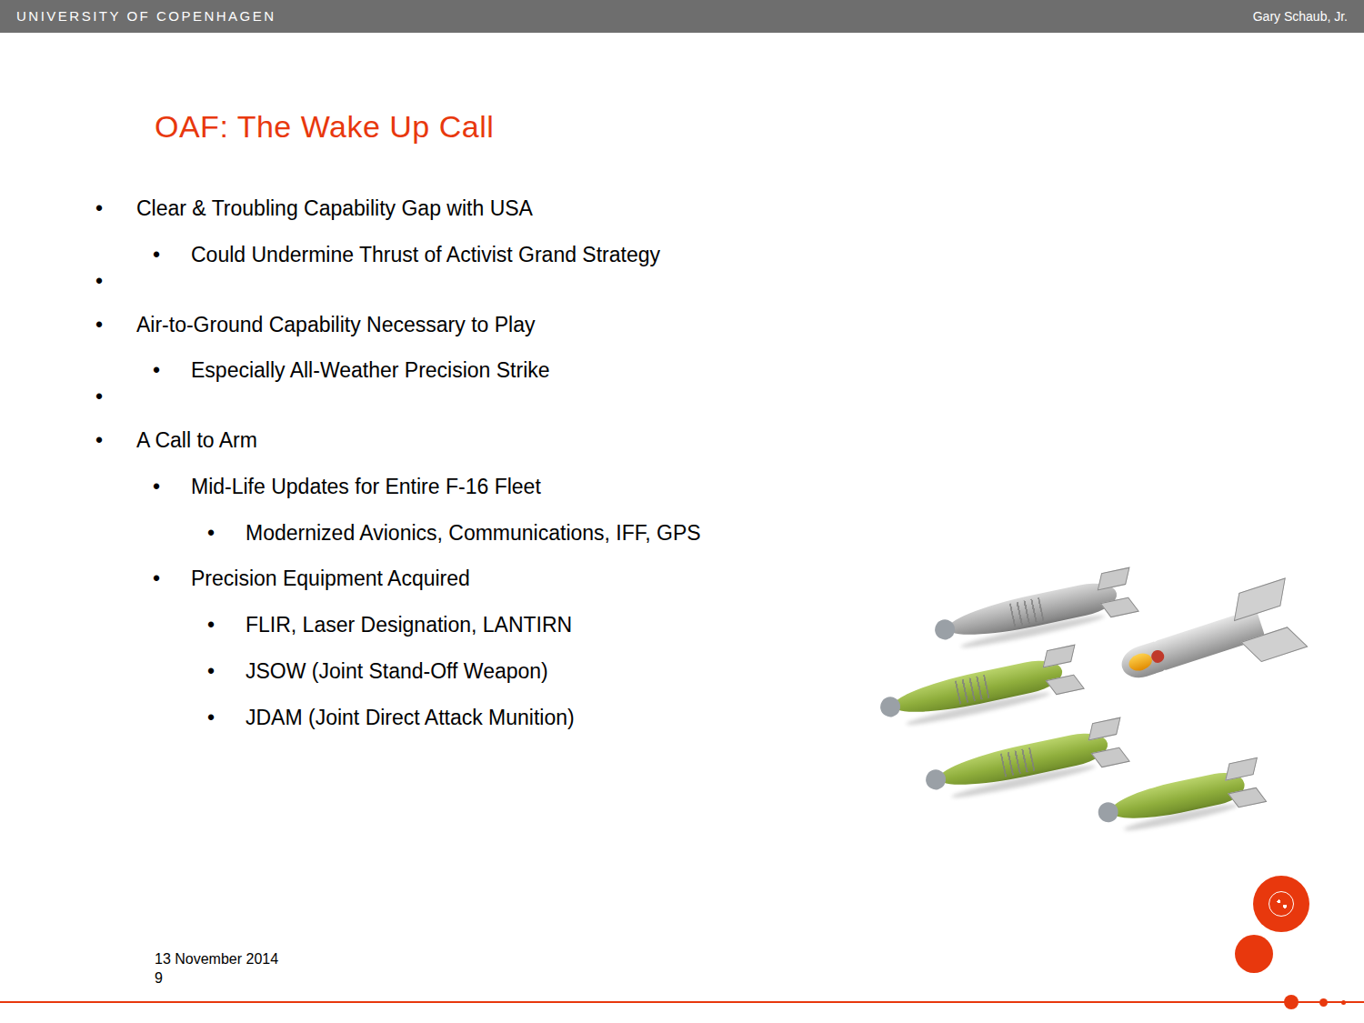UNIVERSITY OF COPENHAGEN
Gary Schaub, Jr.
OAF: The Wake Up Call
Clear & Troubling Capability Gap with USA
Could Undermine Thrust of Activist Grand Strategy
Air-to-Ground Capability Necessary to Play
Especially All-Weather Precision Strike
A Call to Arm
Mid-Life Updates for Entire F-16 Fleet
Modernized Avionics, Communications, IFF, GPS
Precision Equipment Acquired
FLIR, Laser Designation, LANTIRN
JSOW (Joint Stand-Off Weapon)
JDAM (Joint Direct Attack Munition)
13 November 2014
9